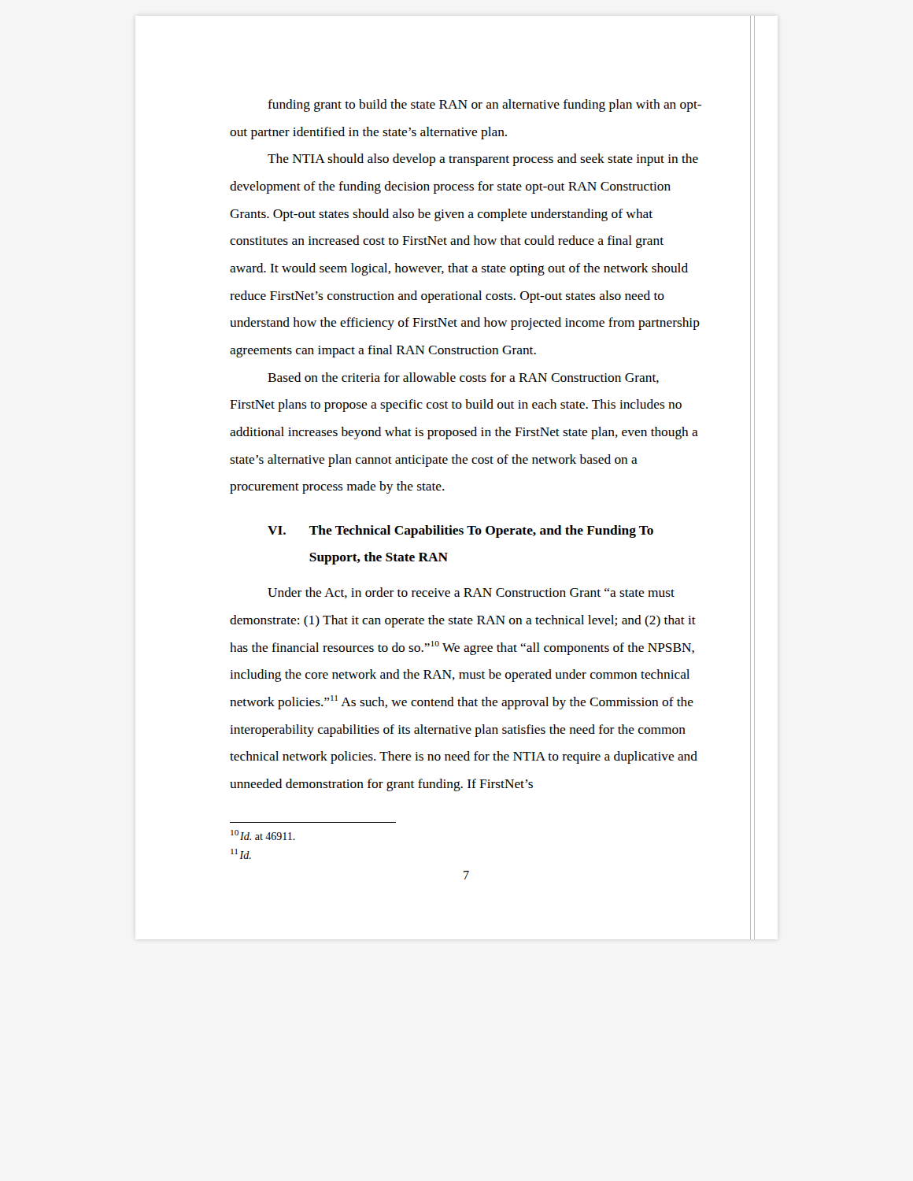funding grant to build the state RAN or an alternative funding plan with an opt-out partner identified in the state’s alternative plan.
The NTIA should also develop a transparent process and seek state input in the development of the funding decision process for state opt-out RAN Construction Grants. Opt-out states should also be given a complete understanding of what constitutes an increased cost to FirstNet and how that could reduce a final grant award. It would seem logical, however, that a state opting out of the network should reduce FirstNet’s construction and operational costs. Opt-out states also need to understand how the efficiency of FirstNet and how projected income from partnership agreements can impact a final RAN Construction Grant.
Based on the criteria for allowable costs for a RAN Construction Grant, FirstNet plans to propose a specific cost to build out in each state. This includes no additional increases beyond what is proposed in the FirstNet state plan, even though a state’s alternative plan cannot anticipate the cost of the network based on a procurement process made by the state.
VI.
The Technical Capabilities To Operate, and the Funding To Support, the State RAN
Under the Act, in order to receive a RAN Construction Grant “a state must demonstrate: (1) That it can operate the state RAN on a technical level; and (2) that it has the financial resources to do so.”10 We agree that “all components of the NPSBN, including the core network and the RAN, must be operated under common technical network policies.”11 As such, we contend that the approval by the Commission of the interoperability capabilities of its alternative plan satisfies the need for the common technical network policies. There is no need for the NTIA to require a duplicative and unneeded demonstration for grant funding. If FirstNet’s
10 Id. at 46911.
11 Id.
7